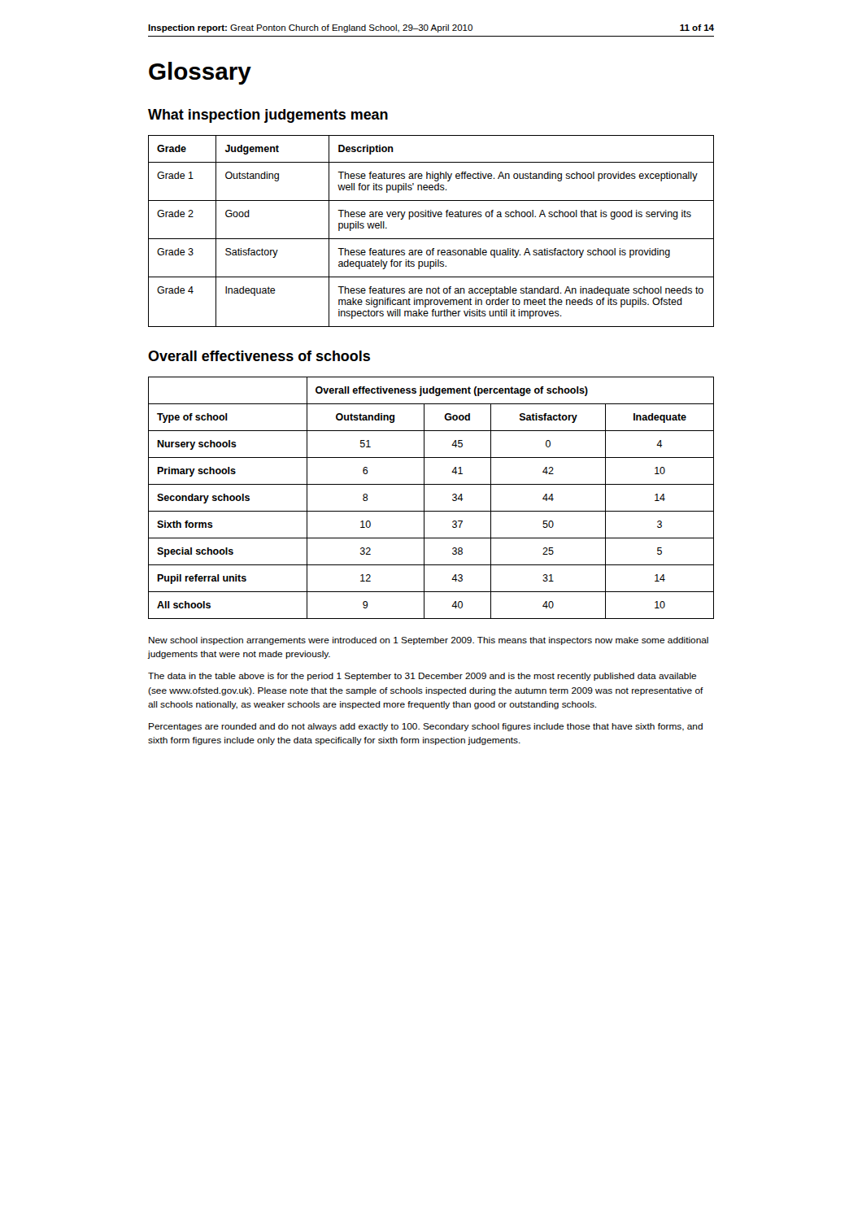Inspection report: Great Ponton Church of England School, 29–30 April 2010
11 of 14
Glossary
What inspection judgements mean
| Grade | Judgement | Description |
| --- | --- | --- |
| Grade 1 | Outstanding | These features are highly effective. An oustanding school provides exceptionally well for its pupils' needs. |
| Grade 2 | Good | These are very positive features of a school. A school that is good is serving its pupils well. |
| Grade 3 | Satisfactory | These features are of reasonable quality. A satisfactory school is providing adequately for its pupils. |
| Grade 4 | Inadequate | These features are not of an acceptable standard. An inadequate school needs to make significant improvement in order to meet the needs of its pupils. Ofsted inspectors will make further visits until it improves. |
Overall effectiveness of schools
| | Overall effectiveness judgement (percentage of schools) |
| --- | --- |
| Type of school | Outstanding | Good | Satisfactory | Inadequate |
| Nursery schools | 51 | 45 | 0 | 4 |
| Primary schools | 6 | 41 | 42 | 10 |
| Secondary schools | 8 | 34 | 44 | 14 |
| Sixth forms | 10 | 37 | 50 | 3 |
| Special schools | 32 | 38 | 25 | 5 |
| Pupil referral units | 12 | 43 | 31 | 14 |
| All schools | 9 | 40 | 40 | 10 |
New school inspection arrangements were introduced on 1 September 2009. This means that inspectors now make some additional judgements that were not made previously.
The data in the table above is for the period 1 September to 31 December 2009 and is the most recently published data available (see www.ofsted.gov.uk). Please note that the sample of schools inspected during the autumn term 2009 was not representative of all schools nationally, as weaker schools are inspected more frequently than good or outstanding schools.
Percentages are rounded and do not always add exactly to 100. Secondary school figures include those that have sixth forms, and sixth form figures include only the data specifically for sixth form inspection judgements.